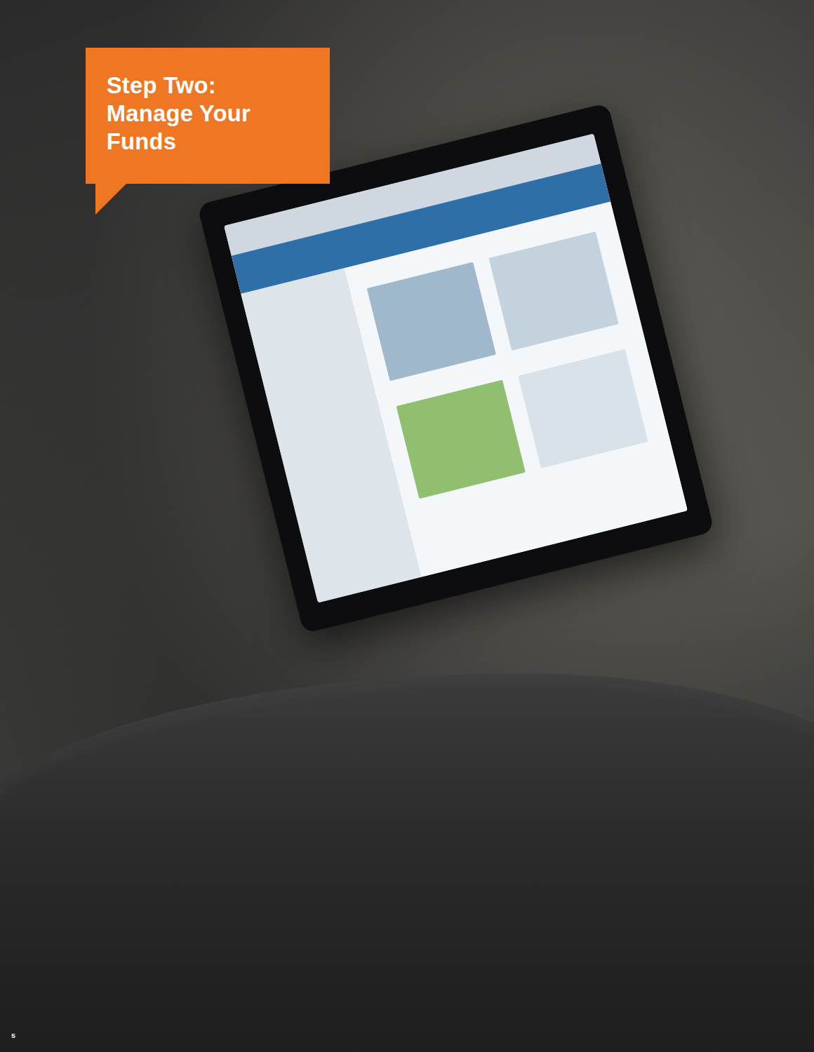Step Two:
Manage Your
Funds
5